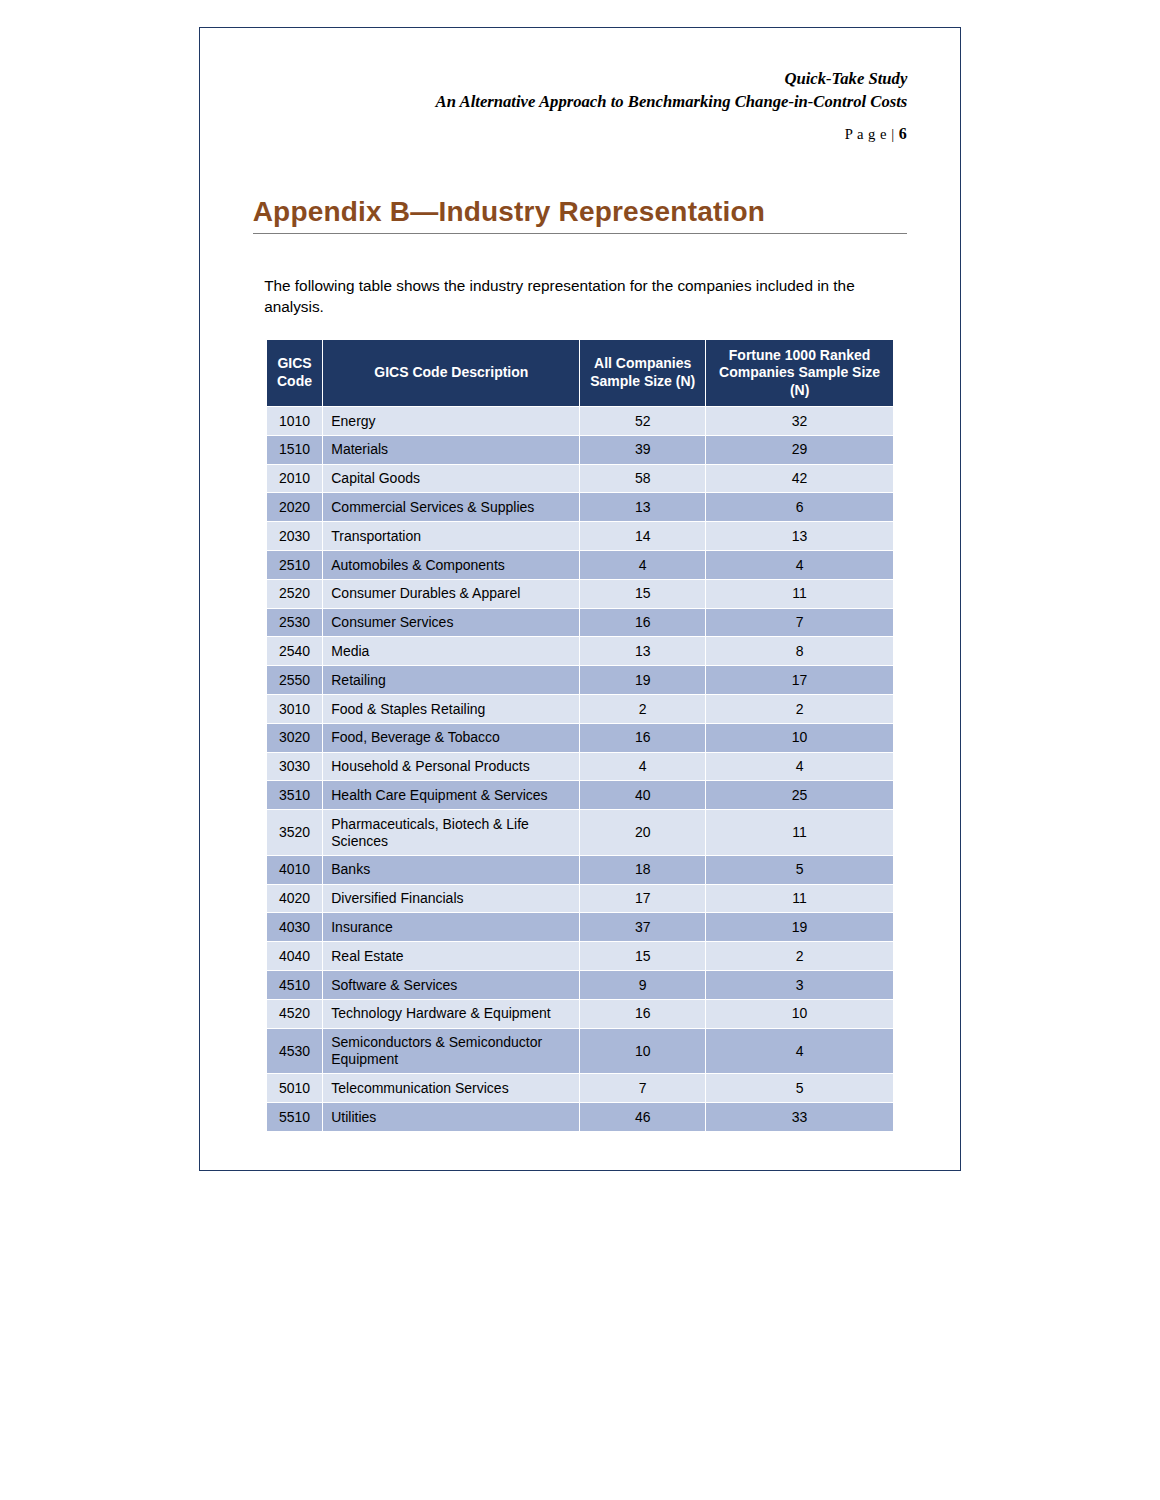Quick-Take Study
An Alternative Approach to Benchmarking Change-in-Control Costs
P a g e | 6
Appendix B—Industry Representation
The following table shows the industry representation for the companies included in the analysis.
| GICS Code | GICS Code Description | All Companies Sample Size (N) | Fortune 1000 Ranked Companies Sample Size (N) |
| --- | --- | --- | --- |
| 1010 | Energy | 52 | 32 |
| 1510 | Materials | 39 | 29 |
| 2010 | Capital Goods | 58 | 42 |
| 2020 | Commercial Services & Supplies | 13 | 6 |
| 2030 | Transportation | 14 | 13 |
| 2510 | Automobiles & Components | 4 | 4 |
| 2520 | Consumer Durables & Apparel | 15 | 11 |
| 2530 | Consumer Services | 16 | 7 |
| 2540 | Media | 13 | 8 |
| 2550 | Retailing | 19 | 17 |
| 3010 | Food & Staples Retailing | 2 | 2 |
| 3020 | Food, Beverage & Tobacco | 16 | 10 |
| 3030 | Household & Personal Products | 4 | 4 |
| 3510 | Health Care Equipment & Services | 40 | 25 |
| 3520 | Pharmaceuticals, Biotech & Life Sciences | 20 | 11 |
| 4010 | Banks | 18 | 5 |
| 4020 | Diversified Financials | 17 | 11 |
| 4030 | Insurance | 37 | 19 |
| 4040 | Real Estate | 15 | 2 |
| 4510 | Software & Services | 9 | 3 |
| 4520 | Technology Hardware & Equipment | 16 | 10 |
| 4530 | Semiconductors & Semiconductor Equipment | 10 | 4 |
| 5010 | Telecommunication Services | 7 | 5 |
| 5510 | Utilities | 46 | 33 |